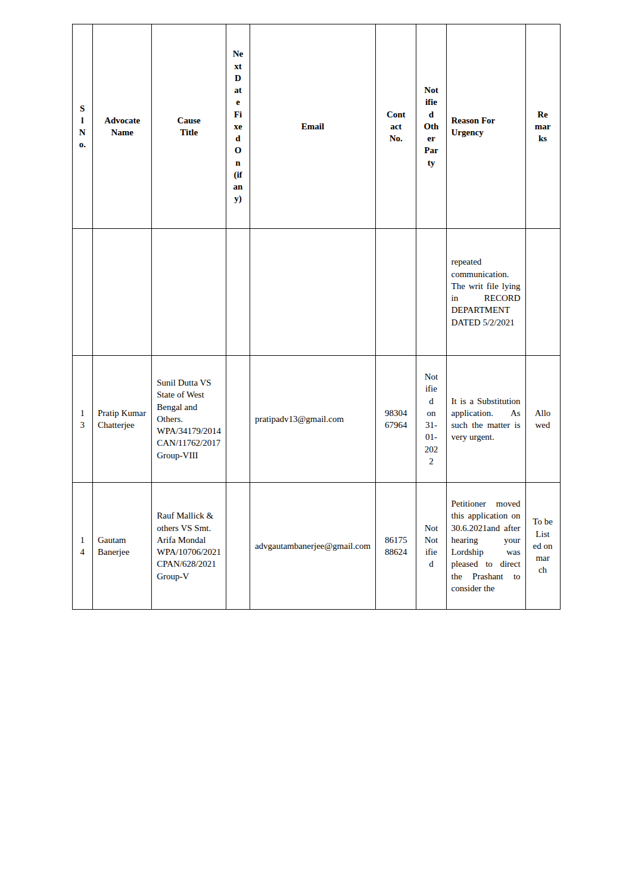| S l N o. | Advocate Name | Cause Title | Ne xt D at e Fi xe d O n (if an y) | Email | Cont act No. | Not ifie d Oth er Par ty | Reason For Urgency | Re mar ks |
| --- | --- | --- | --- | --- | --- | --- | --- | --- |
| | | | | | | | repeated communication. The writ file lying in RECORD DEPARTMENT DATED 5/2/2021 | |
| 1 3 | Pratip Kumar Chatterjee | Sunil Dutta VS State of West Bengal and Others. WPA/34179/2014 CAN/11762/2017 Group-VIII | | pratipadv13@gmail.com | 98304 67964 | Not ifie d on 31- 01- 202 2 | It is a Substitution application. As such the matter is very urgent. | Allo wed |
| 1 4 | Gautam Banerjee | Rauf Mallick & others VS Smt. Arifa Mondal WPA/10706/2021 CPAN/628/2021 Group-V | | advgautambanerjee@gmail.com | 86175 88624 | Not Not ifie d | Petitioner moved this application on 30.6.2021and after hearing your Lordship was pleased to direct the Prashant to consider the | To be List ed on mar ch |